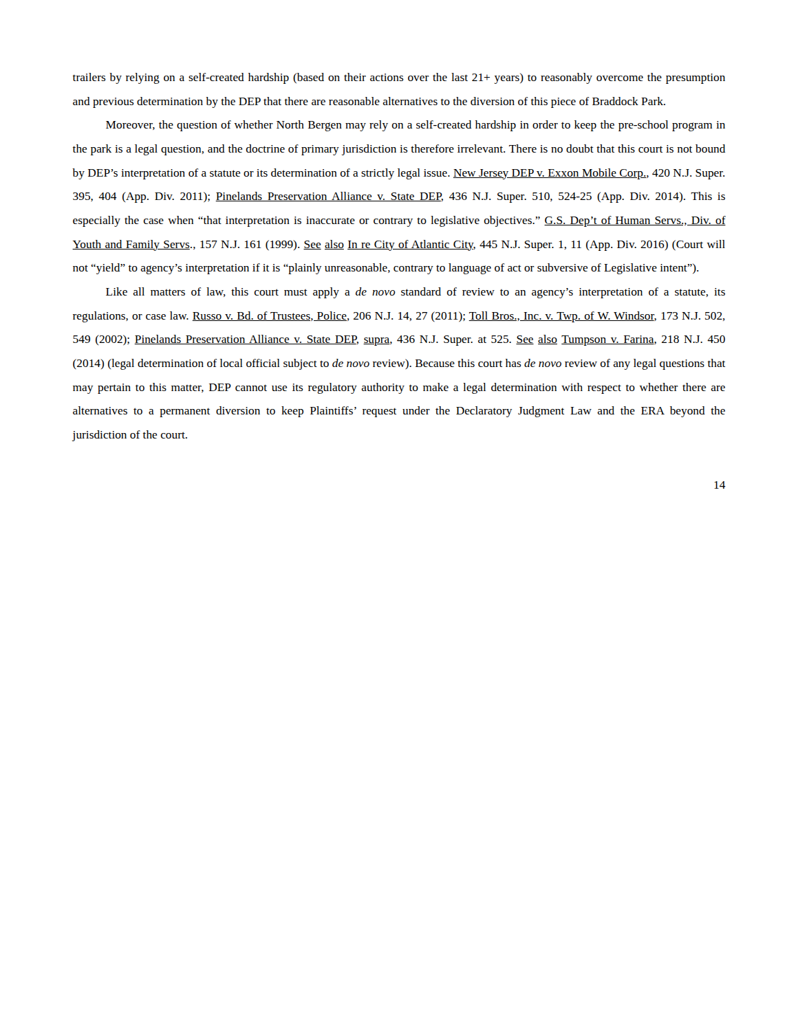trailers by relying on a self-created hardship (based on their actions over the last 21+ years) to reasonably overcome the presumption and previous determination by the DEP that there are reasonable alternatives to the diversion of this piece of Braddock Park.
Moreover, the question of whether North Bergen may rely on a self-created hardship in order to keep the pre-school program in the park is a legal question, and the doctrine of primary jurisdiction is therefore irrelevant. There is no doubt that this court is not bound by DEP’s interpretation of a statute or its determination of a strictly legal issue. New Jersey DEP v. Exxon Mobile Corp., 420 N.J. Super. 395, 404 (App. Div. 2011); Pinelands Preservation Alliance v. State DEP, 436 N.J. Super. 510, 524-25 (App. Div. 2014). This is especially the case when “that interpretation is inaccurate or contrary to legislative objectives.” G.S. Dep’t of Human Servs., Div. of Youth and Family Servs., 157 N.J. 161 (1999). See also In re City of Atlantic City, 445 N.J. Super. 1, 11 (App. Div. 2016) (Court will not “yield” to agency’s interpretation if it is “plainly unreasonable, contrary to language of act or subversive of Legislative intent”).
Like all matters of law, this court must apply a de novo standard of review to an agency’s interpretation of a statute, its regulations, or case law. Russo v. Bd. of Trustees, Police, 206 N.J. 14, 27 (2011); Toll Bros., Inc. v. Twp. of W. Windsor, 173 N.J. 502, 549 (2002); Pinelands Preservation Alliance v. State DEP, supra, 436 N.J. Super. at 525. See also Tumpson v. Farina, 218 N.J. 450 (2014) (legal determination of local official subject to de novo review). Because this court has de novo review of any legal questions that may pertain to this matter, DEP cannot use its regulatory authority to make a legal determination with respect to whether there are alternatives to a permanent diversion to keep Plaintiffs’ request under the Declaratory Judgment Law and the ERA beyond the jurisdiction of the court.
14